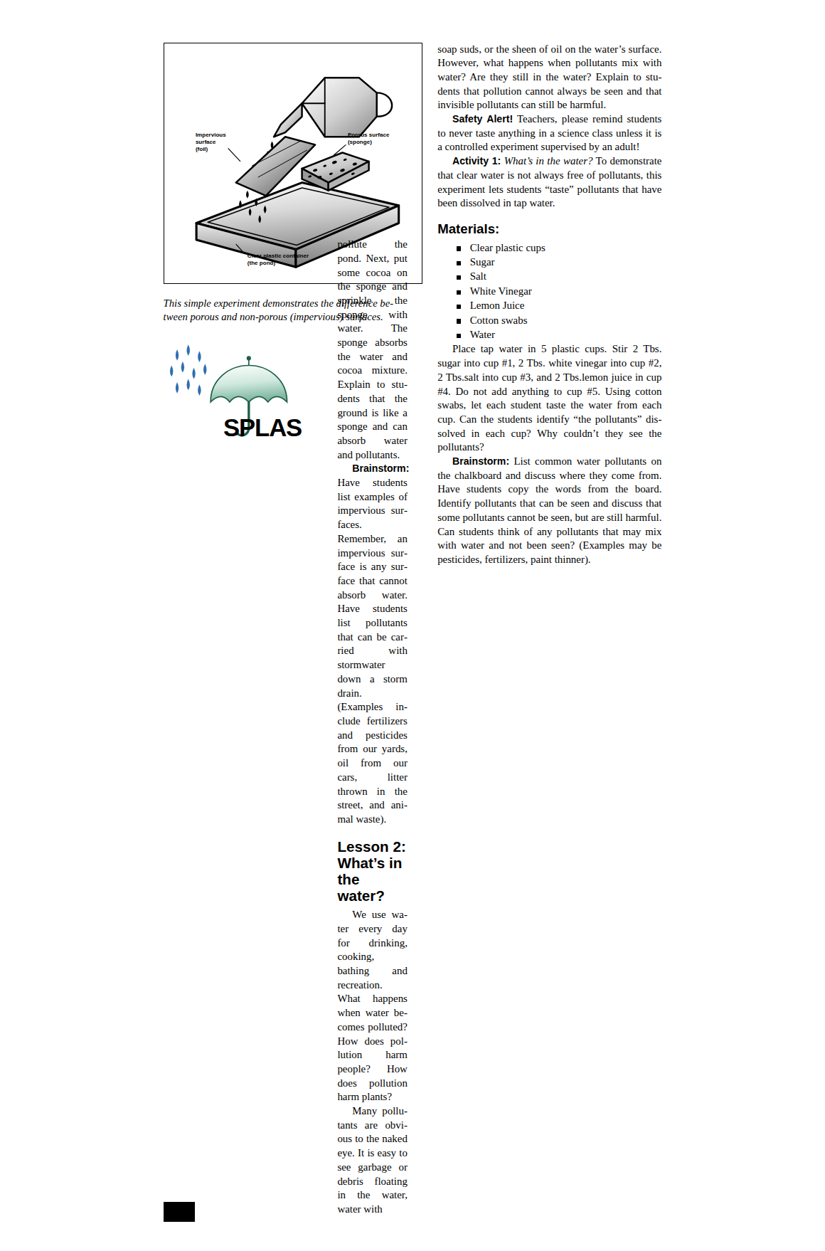Impervious surface (foil) Porous surface (sponge) Clear plastic container (the pond)
soap suds, or the sheen of oil on the water’s surface. However, what happens when pollutants mix with water? Are they still in the water? Explain to students that pollution cannot always be seen and that invisible pollutants can still be harmful.
Safety Alert! Teachers, please remind students to never taste anything in a science class unless it is a controlled experiment supervised by an adult!
Activity 1: What’s in the water? To demonstrate that clear water is not always free of pollutants, this experiment lets students “taste” pollutants that have been dissolved in tap water.
Materials:
Clear plastic cups
Sugar
Salt
White Vinegar
Lemon Juice
Cotton swabs
Water
Place tap water in 5 plastic cups. Stir 2 Tbs. sugar into cup #1, 2 Tbs. white vinegar into cup #2, 2 Tbs.salt into cup #3, and 2 Tbs.lemon juice in cup #4. Do not add anything to cup #5. Using cotton swabs, let each student taste the water from each cup. Can the students identify “the pollutants” dissolved in each cup? Why couldn’t they see the pollutants?
Brainstorm: List common water pollutants on the chalkboard and discuss where they come from. Have students copy the words from the board. Identify pollutants that can be seen and discuss that some pollutants cannot be seen, but are still harmful. Can students think of any pollutants that may mix with water and not been seen? (Examples may be pesticides, fertilizers, paint thinner).
This simple experiment demonstrates the difference between porous and non-porous (impervious) surfaces.
SPLAS
pollute the pond. Next, put some cocoa on the sponge and sprinkle the sponge with water. The sponge absorbs the water and cocoa mixture. Explain to students that the ground is like a sponge and can absorb water and pollutants.
Brainstorm: Have students list examples of impervious surfaces. Remember, an impervious surface is any surface that cannot absorb water. Have students list pollutants that can be carried with stormwater down a storm drain. (Examples include fertilizers and pesticides from our yards, oil from our cars, litter thrown in the street, and animal waste).
Lesson 2:
What’s in the water?
We use water every day for drinking, cooking, bathing and recreation. What happens when water becomes polluted? How does pollution harm people? How does pollution harm plants?
Many pollutants are obvious to the naked eye. It is easy to see garbage or debris floating in the water, water with